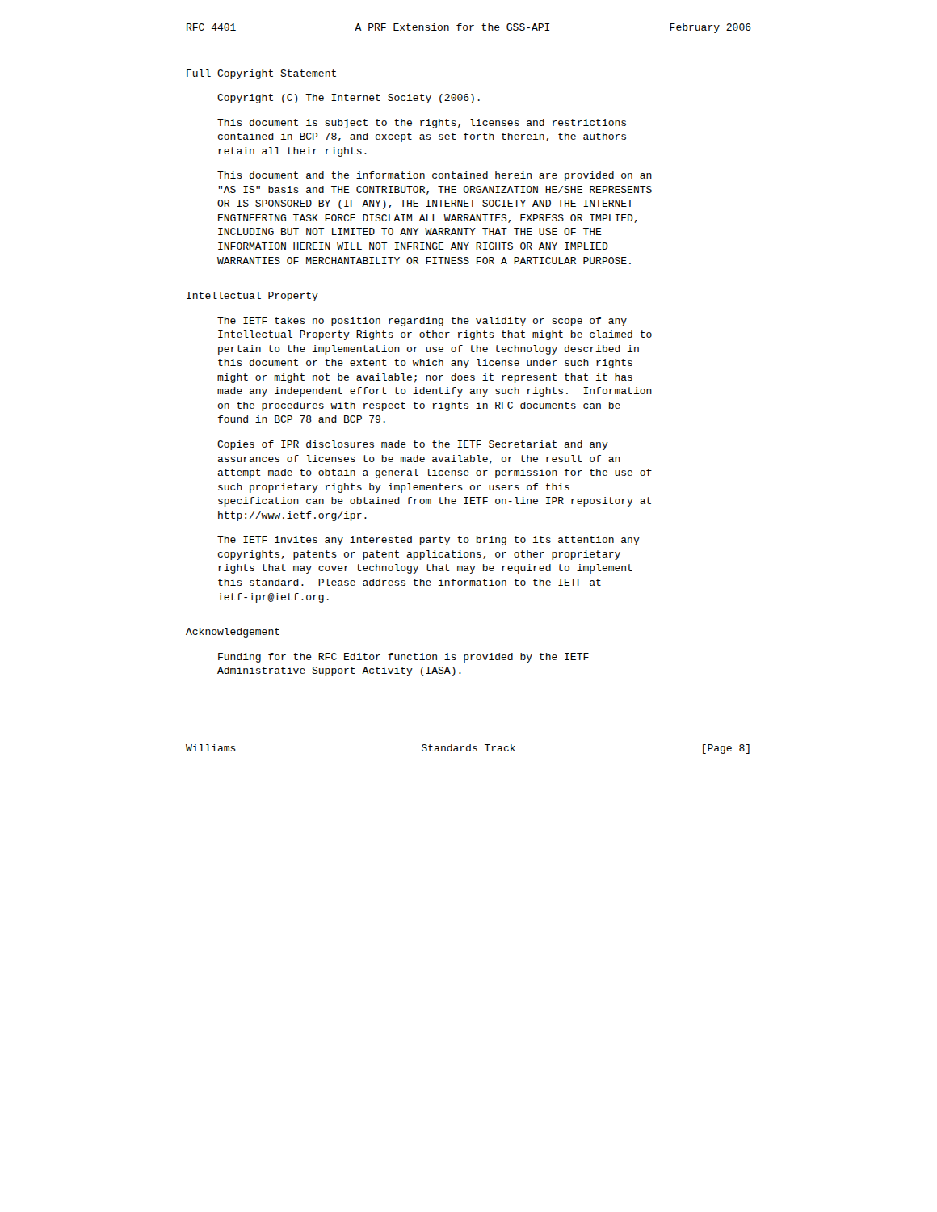RFC 4401 A PRF Extension for the GSS-API February 2006
Full Copyright Statement
Copyright (C) The Internet Society (2006).
This document is subject to the rights, licenses and restrictions contained in BCP 78, and except as set forth therein, the authors retain all their rights.
This document and the information contained herein are provided on an "AS IS" basis and THE CONTRIBUTOR, THE ORGANIZATION HE/SHE REPRESENTS OR IS SPONSORED BY (IF ANY), THE INTERNET SOCIETY AND THE INTERNET ENGINEERING TASK FORCE DISCLAIM ALL WARRANTIES, EXPRESS OR IMPLIED, INCLUDING BUT NOT LIMITED TO ANY WARRANTY THAT THE USE OF THE INFORMATION HEREIN WILL NOT INFRINGE ANY RIGHTS OR ANY IMPLIED WARRANTIES OF MERCHANTABILITY OR FITNESS FOR A PARTICULAR PURPOSE.
Intellectual Property
The IETF takes no position regarding the validity or scope of any Intellectual Property Rights or other rights that might be claimed to pertain to the implementation or use of the technology described in this document or the extent to which any license under such rights might or might not be available; nor does it represent that it has made any independent effort to identify any such rights. Information on the procedures with respect to rights in RFC documents can be found in BCP 78 and BCP 79.
Copies of IPR disclosures made to the IETF Secretariat and any assurances of licenses to be made available, or the result of an attempt made to obtain a general license or permission for the use of such proprietary rights by implementers or users of this specification can be obtained from the IETF on-line IPR repository at http://www.ietf.org/ipr.
The IETF invites any interested party to bring to its attention any copyrights, patents or patent applications, or other proprietary rights that may cover technology that may be required to implement this standard. Please address the information to the IETF at ietf-ipr@ietf.org.
Acknowledgement
Funding for the RFC Editor function is provided by the IETF Administrative Support Activity (IASA).
Williams Standards Track [Page 8]